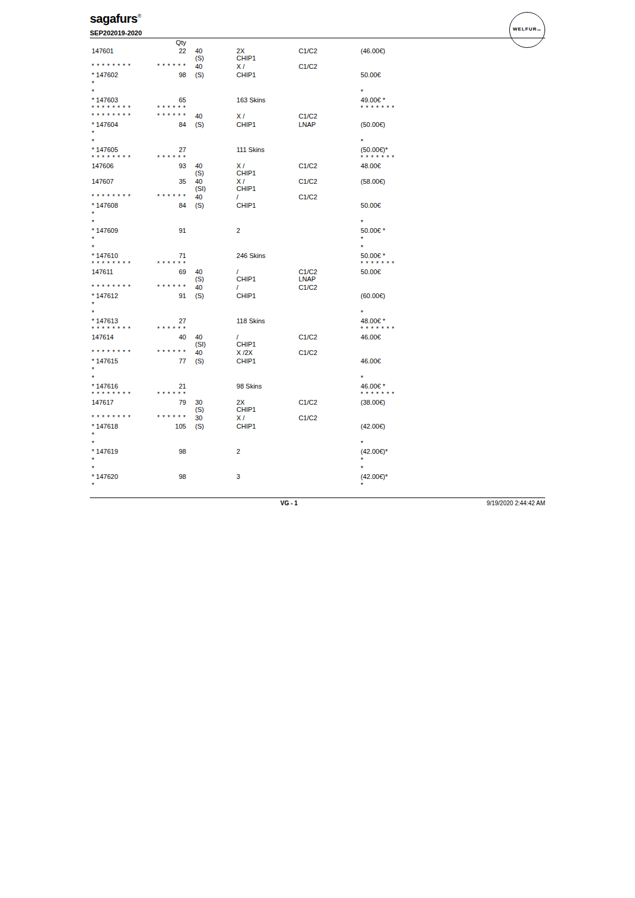sagafurs®
WELFUR™
SEP202019-2020
| | Qty | | | | | |
| --- | --- | --- | --- | --- | --- | --- |
| 147601 | 22 | 40 (S) | 2X CHIP1 | C1/C2 | (46.00€) | |
| * * * * * * * * | * * * * * * | 40 | X / | C1/C2 | | |
| * 147602 | 98 | (S) | CHIP1 | | 50.00€ | |
| * | | | | | | |
| * | | | | | * | |
| * 147603 | 65 | | 163 Skins | | 49.00€ * | |
| * * * * * * * * | * * * * * * | | | | * * * * * * * | |
| * * * * * * * * | * * * * * * | 40 | X / | C1/C2 | | |
| * 147604 | 84 | (S) | CHIP1 | LNAP | (50.00€) | |
| * | | | | | | |
| * | | | | | * | |
| * 147605 | 27 | | 111 Skins | | (50.00€)* | |
| * * * * * * * * | * * * * * * | | | | * * * * * * * | |
| 147606 | 93 | 40 (S) | X / CHIP1 | C1/C2 | 48.00€ | |
| 147607 | 35 | 40 (SI) | X / CHIP1 | C1/C2 | (58.00€) | |
| * * * * * * * * | * * * * * * | 40 | / | C1/C2 | | |
| * 147608 | 84 | (S) | CHIP1 | | 50.00€ | |
| * | | | | | | |
| * | | | | | * | |
| * 147609 | 91 | | 2 | | 50.00€ * | |
| * | | | | | * | |
| * | | | | | * | |
| * 147610 | 71 | | 246 Skins | | 50.00€ * | |
| * * * * * * * * | * * * * * * | | | | * * * * * * * | |
| 147611 | 69 | 40 (S) | / CHIP1 | C1/C2 LNAP | 50.00€ | |
| * * * * * * * * | * * * * * * | 40 | / | C1/C2 | | |
| * 147612 | 91 | (S) | CHIP1 | | (60.00€) | |
| * | | | | | | |
| * | | | | | * | |
| * 147613 | 27 | | 118 Skins | | 48.00€ * | |
| * * * * * * * * | * * * * * * | | | | * * * * * * * | |
| 147614 | 40 | 40 (SI) | / CHIP1 | C1/C2 | 46.00€ | |
| * * * * * * * * | * * * * * * | 40 | X /2X | C1/C2 | | |
| * 147615 | 77 | (S) | CHIP1 | | 46.00€ | |
| * | | | | | | |
| * | | | | | * | |
| * 147616 | 21 | | 98 Skins | | 46.00€ * | |
| * * * * * * * * | * * * * * * | | | | * * * * * * * | |
| 147617 | 79 | 30 (S) | 2X CHIP1 | C1/C2 | (38.00€) | |
| * * * * * * * * | * * * * * * | 30 | X / | C1/C2 | | |
| * 147618 | 105 | (S) | CHIP1 | | (42.00€) | |
| * | | | | | | |
| * | | | | | * | |
| * 147619 | 98 | | 2 | | (42.00€)* | |
| * | | | | | * | |
| * | | | | | * | |
| * 147620 | 98 | | 3 | | (42.00€)* | |
| * | | | | | * | |
VG - 1
9/19/2020 2:44:42 AM